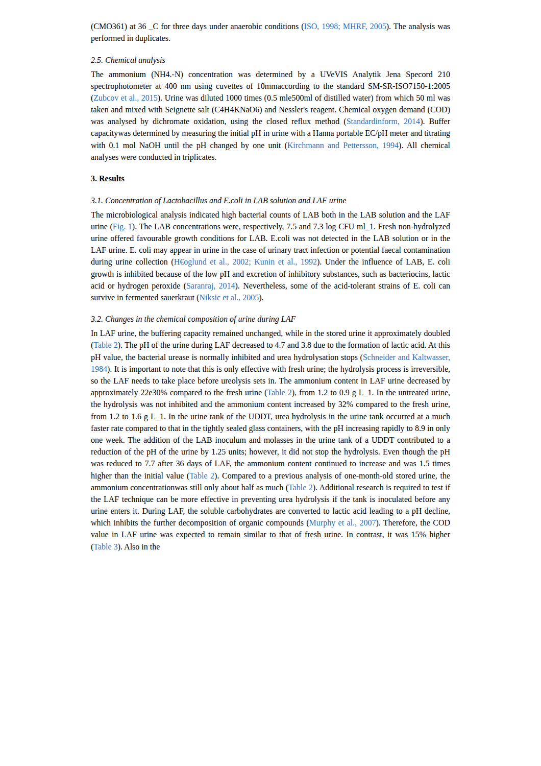(CMO361) at 36 _C for three days under anaerobic conditions (ISO, 1998; MHRF, 2005). The analysis was performed in duplicates.
2.5. Chemical analysis
The ammonium (NH4.-N) concentration was determined by a UVeVIS Analytik Jena Specord 210 spectrophotometer at 400 nm using cuvettes of 10mmaccording to the standard SM-SR-ISO7150-1:2005 (Zubcov et al., 2015). Urine was diluted 1000 times (0.5 mle500ml of distilled water) from which 50 ml was taken and mixed with Seignette salt (C4H4KNaO6) and Nessler's reagent. Chemical oxygen demand (COD) was analysed by dichromate oxidation, using the closed reflux method (Standardinform, 2014). Buffer capacitywas determined by measuring the initial pH in urine with a Hanna portable EC/pH meter and titrating with 0.1 mol NaOH until the pH changed by one unit (Kirchmann and Pettersson, 1994). All chemical analyses were conducted in triplicates.
3. Results
3.1. Concentration of Lactobacillus and E.coli in LAB solution and LAF urine
The microbiological analysis indicated high bacterial counts of LAB both in the LAB solution and the LAF urine (Fig. 1). The LAB concentrations were, respectively, 7.5 and 7.3 log CFU ml_1. Fresh non-hydrolyzed urine offered favourable growth conditions for LAB. E.coli was not detected in the LAB solution or in the LAF urine. E. coli may appear in urine in the case of urinary tract infection or potential faecal contamination during urine collection (H€oglund et al., 2002; Kunin et al., 1992). Under the influence of LAB, E. coli growth is inhibited because of the low pH and excretion of inhibitory substances, such as bacteriocins, lactic acid or hydrogen peroxide (Saranraj, 2014). Nevertheless, some of the acid-tolerant strains of E. coli can survive in fermented sauerkraut (Niksic et al., 2005).
3.2. Changes in the chemical composition of urine during LAF
In LAF urine, the buffering capacity remained unchanged, while in the stored urine it approximately doubled (Table 2). The pH of the urine during LAF decreased to 4.7 and 3.8 due to the formation of lactic acid. At this pH value, the bacterial urease is normally inhibited and urea hydrolysation stops (Schneider and Kaltwasser, 1984). It is important to note that this is only effective with fresh urine; the hydrolysis process is irreversible, so the LAF needs to take place before ureolysis sets in. The ammonium content in LAF urine decreased by approximately 22e30% compared to the fresh urine (Table 2), from 1.2 to 0.9 g L_1. In the untreated urine, the hydrolysis was not inhibited and the ammonium content increased by 32% compared to the fresh urine, from 1.2 to 1.6 g L_1. In the urine tank of the UDDT, urea hydrolysis in the urine tank occurred at a much faster rate compared to that in the tightly sealed glass containers, with the pH increasing rapidly to 8.9 in only one week. The addition of the LAB inoculum and molasses in the urine tank of a UDDT contributed to a reduction of the pH of the urine by 1.25 units; however, it did not stop the hydrolysis. Even though the pH was reduced to 7.7 after 36 days of LAF, the ammonium content continued to increase and was 1.5 times higher than the initial value (Table 2). Compared to a previous analysis of one-month-old stored urine, the ammonium concentrationwas still only about half as much (Table 2). Additional research is required to test if the LAF technique can be more effective in preventing urea hydrolysis if the tank is inoculated before any urine enters it. During LAF, the soluble carbohydrates are converted to lactic acid leading to a pH decline, which inhibits the further decomposition of organic compounds (Murphy et al., 2007). Therefore, the COD value in LAF urine was expected to remain similar to that of fresh urine. In contrast, it was 15% higher (Table 3). Also in the